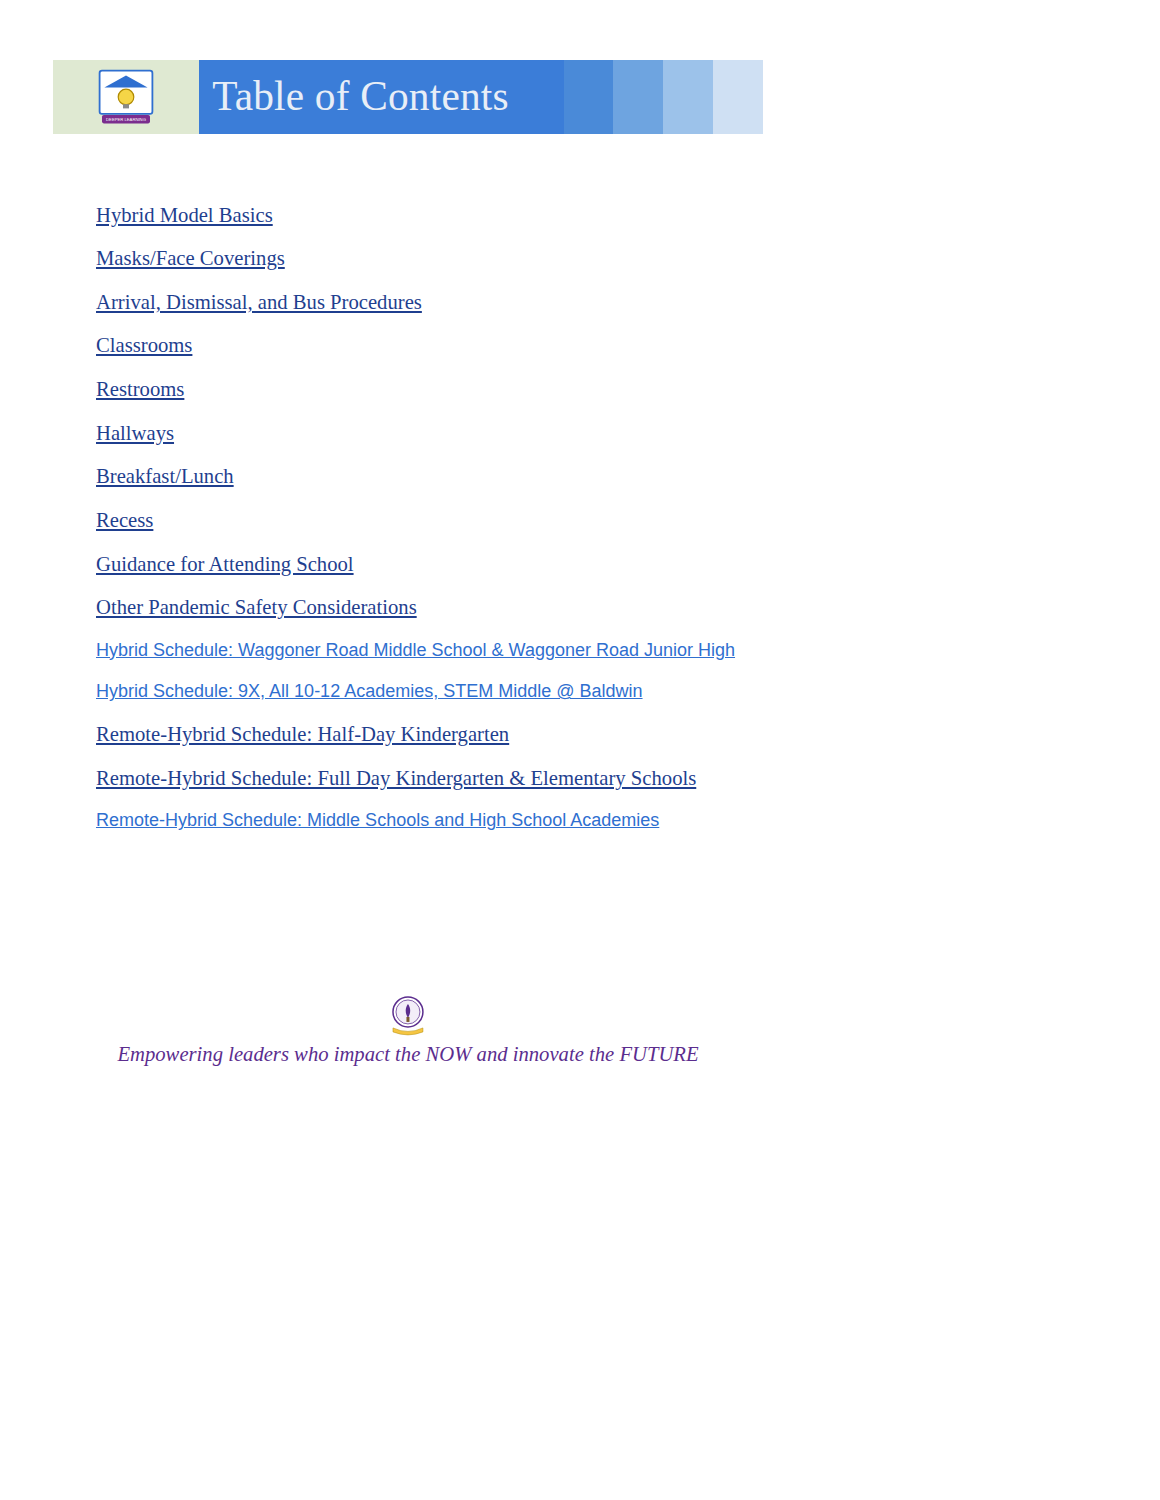DEEPER LEARNING
Table of Contents
Hybrid Model Basics
Masks/Face Coverings
Arrival, Dismissal, and Bus Procedures
Classrooms
Restrooms
Hallways
Breakfast/Lunch
Recess
Guidance for Attending School
Other Pandemic Safety Considerations
Hybrid Schedule: Waggoner Road Middle School & Waggoner Road Junior High
Hybrid Schedule: 9X, All 10-12 Academies, STEM Middle @ Baldwin
Remote-Hybrid Schedule: Half-Day Kindergarten
Remote-Hybrid Schedule: Full Day Kindergarten & Elementary Schools
Remote-Hybrid Schedule: Middle Schools and High School Academies
Empowering leaders who impact the NOW and innovate the FUTURE